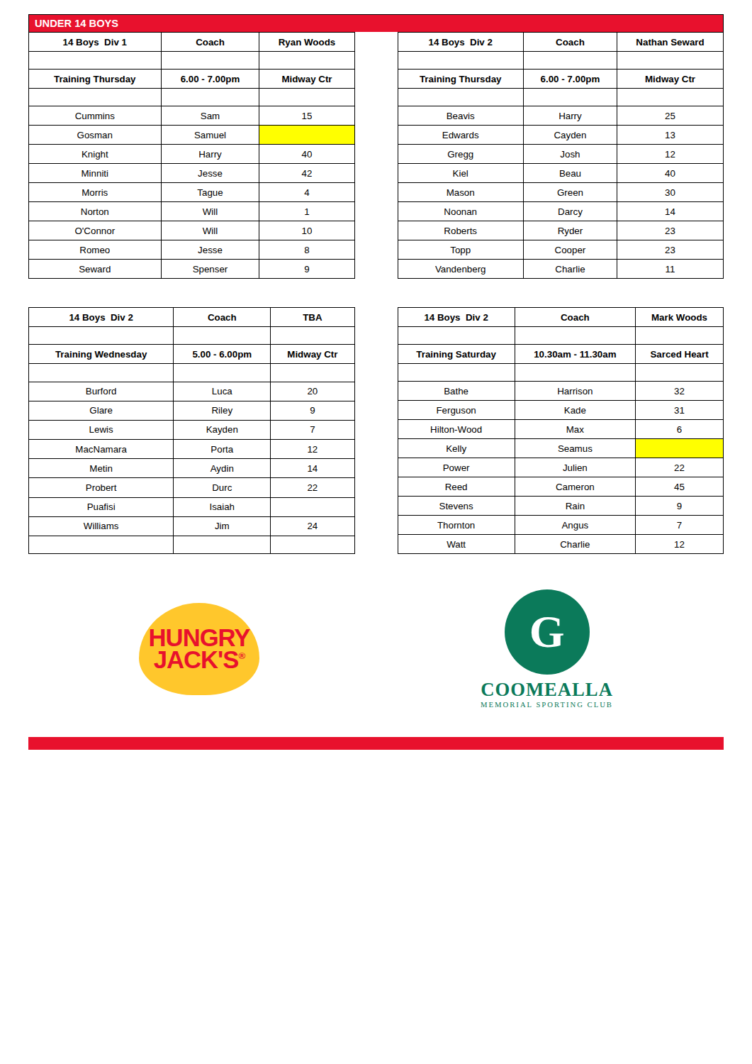UNDER 14 BOYS
| 14 Boys Div 1 | Coach | Ryan Woods |
| --- | --- | --- |
| Training Thursday | 6.00 - 7.00pm | Midway Ctr |
| Cummins | Sam | 15 |
| Gosman | Samuel | |
| Knight | Harry | 40 |
| Minniti | Jesse | 42 |
| Morris | Tague | 4 |
| Norton | Will | 1 |
| O'Connor | Will | 10 |
| Romeo | Jesse | 8 |
| Seward | Spenser | 9 |
| 14 Boys Div 2 | Coach | Nathan Seward |
| --- | --- | --- |
| Training Thursday | 6.00 - 7.00pm | Midway Ctr |
| Beavis | Harry | 25 |
| Edwards | Cayden | 13 |
| Gregg | Josh | 12 |
| Kiel | Beau | 40 |
| Mason | Green | 30 |
| Noonan | Darcy | 14 |
| Roberts | Ryder | 23 |
| Topp | Cooper | 23 |
| Vandenberg | Charlie | 11 |
| 14 Boys Div 2 | Coach | TBA |
| --- | --- | --- |
| Training Wednesday | 5.00 - 6.00pm | Midway Ctr |
| Burford | Luca | 20 |
| Glare | Riley | 9 |
| Lewis | Kayden | 7 |
| MacNamara | Porta | 12 |
| Metin | Aydin | 14 |
| Probert | Durc | 22 |
| Puafisi | Isaiah | |
| Williams | Jim | 24 |
| 14 Boys Div 2 | Coach | Mark Woods |
| --- | --- | --- |
| Training Saturday | 10.30am - 11.30am | Sarced Heart |
| Bathe | Harrison | 32 |
| Ferguson | Kade | 31 |
| Hilton-Wood | Max | 6 |
| Kelly | Seamus | |
| Power | Julien | 22 |
| Reed | Cameron | 45 |
| Stevens | Rain | 9 |
| Thornton | Angus | 7 |
| Watt | Charlie | 12 |
HUNGRY
JACK'S®
G
COOMEALLA
MEMORIAL SPORTING CLUB